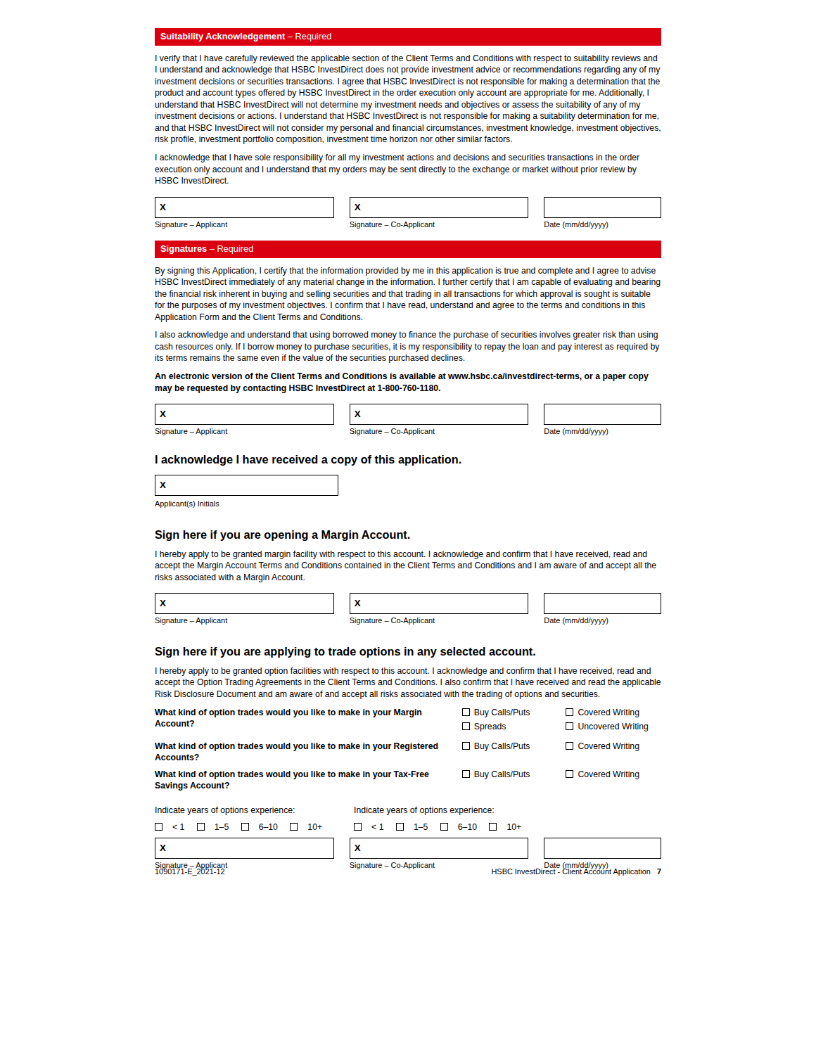Suitability Acknowledgement – Required
I verify that I have carefully reviewed the applicable section of the Client Terms and Conditions with respect to suitability reviews and I understand and acknowledge that HSBC InvestDirect does not provide investment advice or recommendations regarding any of my investment decisions or securities transactions. I agree that HSBC InvestDirect is not responsible for making a determination that the product and account types offered by HSBC InvestDirect in the order execution only account are appropriate for me. Additionally, I understand that HSBC InvestDirect will not determine my investment needs and objectives or assess the suitability of any of my investment decisions or actions. I understand that HSBC InvestDirect is not responsible for making a suitability determination for me, and that HSBC InvestDirect will not consider my personal and financial circumstances, investment knowledge, investment objectives, risk profile, investment portfolio composition, investment time horizon nor other similar factors.
I acknowledge that I have sole responsibility for all my investment actions and decisions and securities transactions in the order execution only account and I understand that my orders may be sent directly to the exchange or market without prior review by HSBC InvestDirect.
X
X
Signature – Applicant
Signature – Co-Applicant
Date (mm/dd/yyyy)
Signatures – Required
By signing this Application, I certify that the information provided by me in this application is true and complete and I agree to advise HSBC InvestDirect immediately of any material change in the information. I further certify that I am capable of evaluating and bearing the financial risk inherent in buying and selling securities and that trading in all transactions for which approval is sought is suitable for the purposes of my investment objectives. I confirm that I have read, understand and agree to the terms and conditions in this Application Form and the Client Terms and Conditions.
I also acknowledge and understand that using borrowed money to finance the purchase of securities involves greater risk than using cash resources only. If I borrow money to purchase securities, it is my responsibility to repay the loan and pay interest as required by its terms remains the same even if the value of the securities purchased declines.
An electronic version of the Client Terms and Conditions is available at www.hsbc.ca/investdirect-terms, or a paper copy may be requested by contacting HSBC InvestDirect at 1-800-760-1180.
X
X
Signature – Applicant
Signature – Co-Applicant
Date (mm/dd/yyyy)
I acknowledge I have received a copy of this application.
X
Applicant(s) Initials
Sign here if you are opening a Margin Account.
I hereby apply to be granted margin facility with respect to this account. I acknowledge and confirm that I have received, read and accept the Margin Account Terms and Conditions contained in the Client Terms and Conditions and I am aware of and accept all the risks associated with a Margin Account.
X
X
Signature – Applicant
Signature – Co-Applicant
Date (mm/dd/yyyy)
Sign here if you are applying to trade options in any selected account.
I hereby apply to be granted option facilities with respect to this account. I acknowledge and confirm that I have received, read and accept the Option Trading Agreements in the Client Terms and Conditions. I also confirm that I have received and read the applicable Risk Disclosure Document and am aware of and accept all risks associated with the trading of options and securities.
What kind of option trades would you like to make in your Margin Account?
Buy Calls/Puts
Spreads
Covered Writing
Uncovered Writing
What kind of option trades would you like to make in your Registered Accounts?
Buy Calls/Puts
Covered Writing
What kind of option trades would you like to make in your Tax-Free Savings Account?
Buy Calls/Puts
Covered Writing
Indicate years of options experience:
< 1 1–5 6–10 10+
Indicate years of options experience:
< 1 1–5 6–10 10+
X
X
Signature – Applicant
Signature – Co-Applicant
Date (mm/dd/yyyy)
1090171-E_2021-12
HSBC InvestDirect - Client Account Application 7